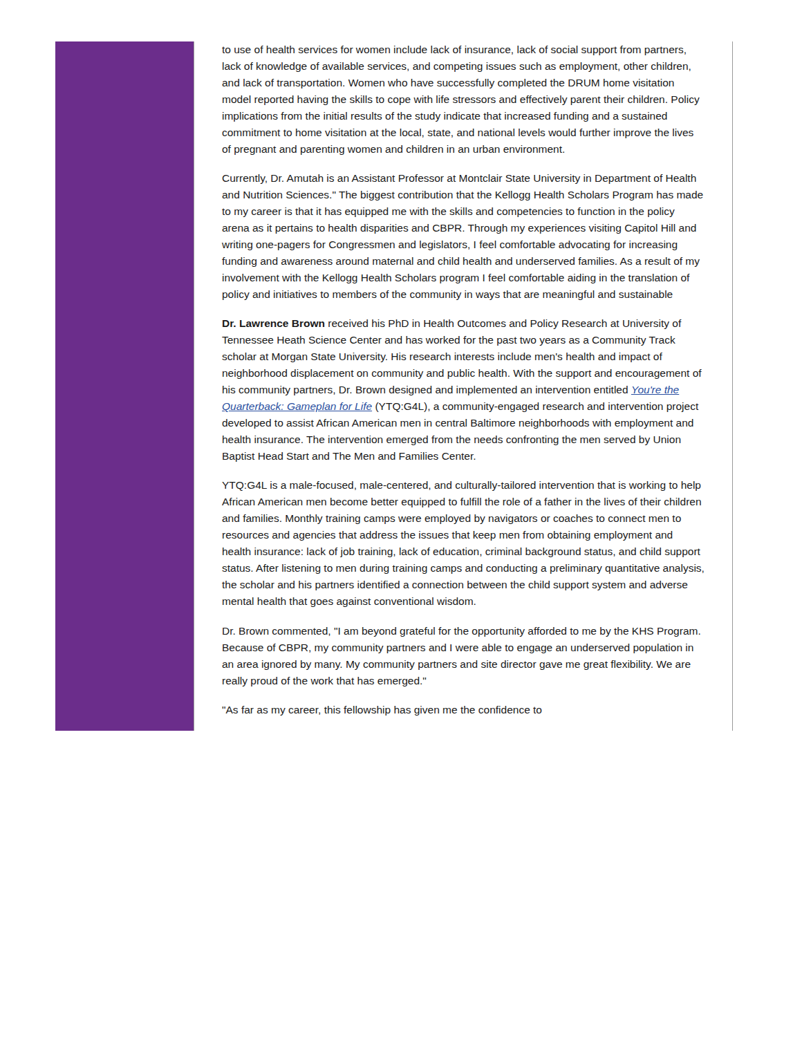to use of health services for women include lack of insurance, lack of social support from partners, lack of knowledge of available services, and competing issues such as employment, other children, and lack of transportation. Women who have successfully completed the DRUM home visitation model reported having the skills to cope with life stressors and effectively parent their children. Policy implications from the initial results of the study indicate that increased funding and a sustained commitment to home visitation at the local, state, and national levels would further improve the lives of pregnant and parenting women and children in an urban environment.
Currently, Dr. Amutah is an Assistant Professor at Montclair State University in Department of Health and Nutrition Sciences." The biggest contribution that the Kellogg Health Scholars Program has made to my career is that it has equipped me with the skills and competencies to function in the policy arena as it pertains to health disparities and CBPR. Through my experiences visiting Capitol Hill and writing one-pagers for Congressmen and legislators, I feel comfortable advocating for increasing funding and awareness around maternal and child health and underserved families. As a result of my involvement with the Kellogg Health Scholars program I feel comfortable aiding in the translation of policy and initiatives to members of the community in ways that are meaningful and sustainable
Dr. Lawrence Brown received his PhD in Health Outcomes and Policy Research at University of Tennessee Heath Science Center and has worked for the past two years as a Community Track scholar at Morgan State University. His research interests include men's health and impact of neighborhood displacement on community and public health. With the support and encouragement of his community partners, Dr. Brown designed and implemented an intervention entitled You're the Quarterback: Gameplan for Life (YTQ:G4L), a community-engaged research and intervention project developed to assist African American men in central Baltimore neighborhoods with employment and health insurance. The intervention emerged from the needs confronting the men served by Union Baptist Head Start and The Men and Families Center.
YTQ:G4L is a male-focused, male-centered, and culturally-tailored intervention that is working to help African American men become better equipped to fulfill the role of a father in the lives of their children and families. Monthly training camps were employed by navigators or coaches to connect men to resources and agencies that address the issues that keep men from obtaining employment and health insurance: lack of job training, lack of education, criminal background status, and child support status. After listening to men during training camps and conducting a preliminary quantitative analysis, the scholar and his partners identified a connection between the child support system and adverse mental health that goes against conventional wisdom.
Dr. Brown commented, "I am beyond grateful for the opportunity afforded to me by the KHS Program. Because of CBPR, my community partners and I were able to engage an underserved population in an area ignored by many. My community partners and site director gave me great flexibility. We are really proud of the work that has emerged."
"As far as my career, this fellowship has given me the confidence to